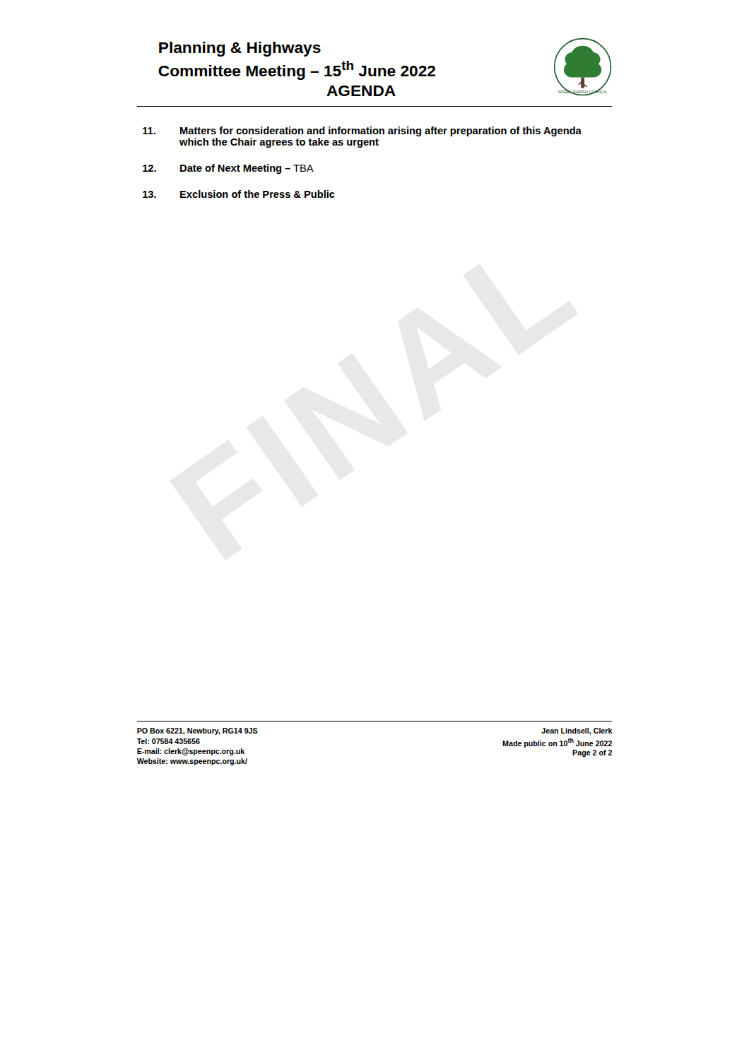FINAL
SPEEN PARISH COUNCIL
Planning & Highways
Committee Meeting – 15th June 2022 AGENDA
11.
Matters for consideration and information arising after preparation of this Agenda which the Chair agrees to take as urgent
12.
Date of Next Meeting – TBA
13.
Exclusion of the Press & Public
PO Box 6221, Newbury, RG14 9JS
Tel: 07584 435656
E-mail: clerk@speenpc.org.uk
Website: www.speenpc.org.uk/
Jean Lindsell, Clerk
Made public on 10th June 2022
Page 2 of 2